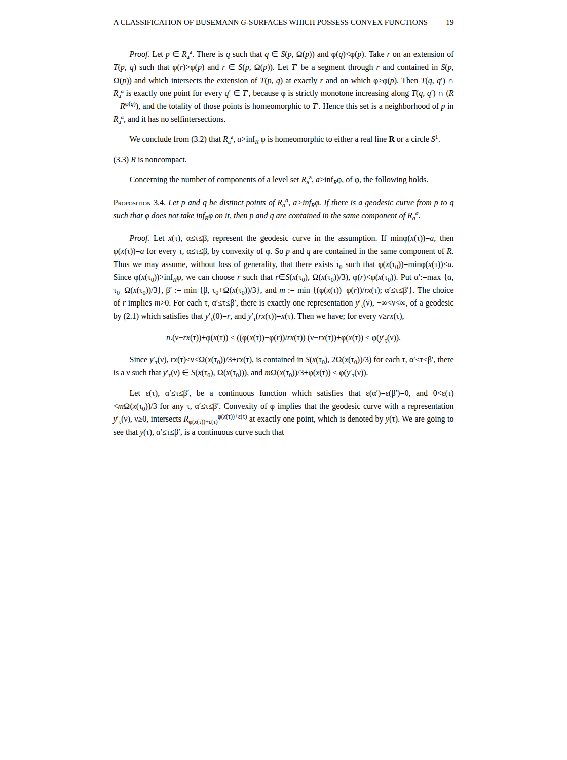A CLASSIFICATION OF BUSEMANN G-SURFACES WHICH POSSESS CONVEX FUNCTIONS 19
Proof. Let p ∈ Raa. There is q such that q ∈ S(p, Ω(p)) and φ(q)<φ(p). Take r on an extension of T(p, q) such that φ(r)>φ(p) and r ∈ S(p, Ω(p)). Let T′ be a segment through r and contained in S(p, Ω(p)) and which intersects the extension of T(p, q) at exactly r and on which φ>φ(p). Then T(q, q′) ∩ Raa is exactly one point for every q′ ∈ T′, because φ is strictly monotone increasing along T(q, q′) ∩ (R − Rφ(q)), and the totality of those points is homeomorphic to T′. Hence this set is a neighborhood of p in Raa, and it has no selfintersections.
We conclude from (3.2) that Raa, a>infR φ is homeomorphic to either a real line R or a circle S1.
(3.3) R is noncompact.
Concerning the number of components of a level set Raa, a>infRφ, of φ, the following holds.
Proposition 3.4. Let p and q be distinct points of Raa, a>infRφ. If there is a geodesic curve from p to q such that φ does not take infRφ on it, then p and q are contained in the same component of Raa.
Proof. Let x(τ), α≤τ≤β, represent the geodesic curve in the assumption. If minφ(x(τ))=a, then φ(x(τ))=a for every τ, α≤τ≤β, by convexity of φ. So p and q are contained in the same component of R. Thus we may assume, without loss of generality, that there exists τ0 such that φ(x(τ0))=minφ(x(τ))<a. Since φ(x(τ0))>infRφ, we can choose r such that r∈S(x(τ0), Ω(x(τ0))/3), φ(r)<φ(x(τ0)). Put α′:=max {α, τ0−Ω(x(τ0))/3}, β′ := min {β, τ0+Ω(x(τ0))/3}, and m := min {(φ(x(τ))−φ(r))/rx(τ); α′≤τ≤β′}. The choice of r implies m>0. For each τ, α′≤τ≤β′, there is exactly one representation y′τ(ν), −∞<ν<∞, of a geodesic by (2.1) which satisfies that y′τ(0)=r, and y′τ(rx(τ))=x(τ). Then we have; for every ν≥rx(τ),
n.(ν−rx(τ))+φ(x(τ)) ≤ ((φ(x(τ))−φ(r))/rx(τ)) (ν−rx(τ))+φ(x(τ)) ≤ φ(y′τ(ν)).
Since y′τ(ν), rx(τ)≤ν<Ω(x(τ0))/3+rx(τ), is contained in S(x(τ0), 2Ω(x(τ0))/3) for each τ, α′≤τ≤β′, there is a ν such that y′τ(ν) ∈ S(x(τ0), Ω(x(τ0))), and mΩ(x(τ0))/3+φ(x(τ)) ≤ φ(y′τ(ν)).
Let ε(τ), α′≤τ≤β′, be a continuous function which satisfies that ε(α′)=ε(β′)=0, and 0<ε(τ)<mΩ(x(τ0))/3 for any τ, α′≤τ≤β′. Convexity of φ implies that the geodesic curve with a representation y′τ(ν), ν≥0, intersects Rφ(x(τ))+ε(τ)φ(x(τ))+ε(τ) at exactly one point, which is denoted by y(τ). We are going to see that y(τ), α′≤τ≤β′, is a continuous curve such that